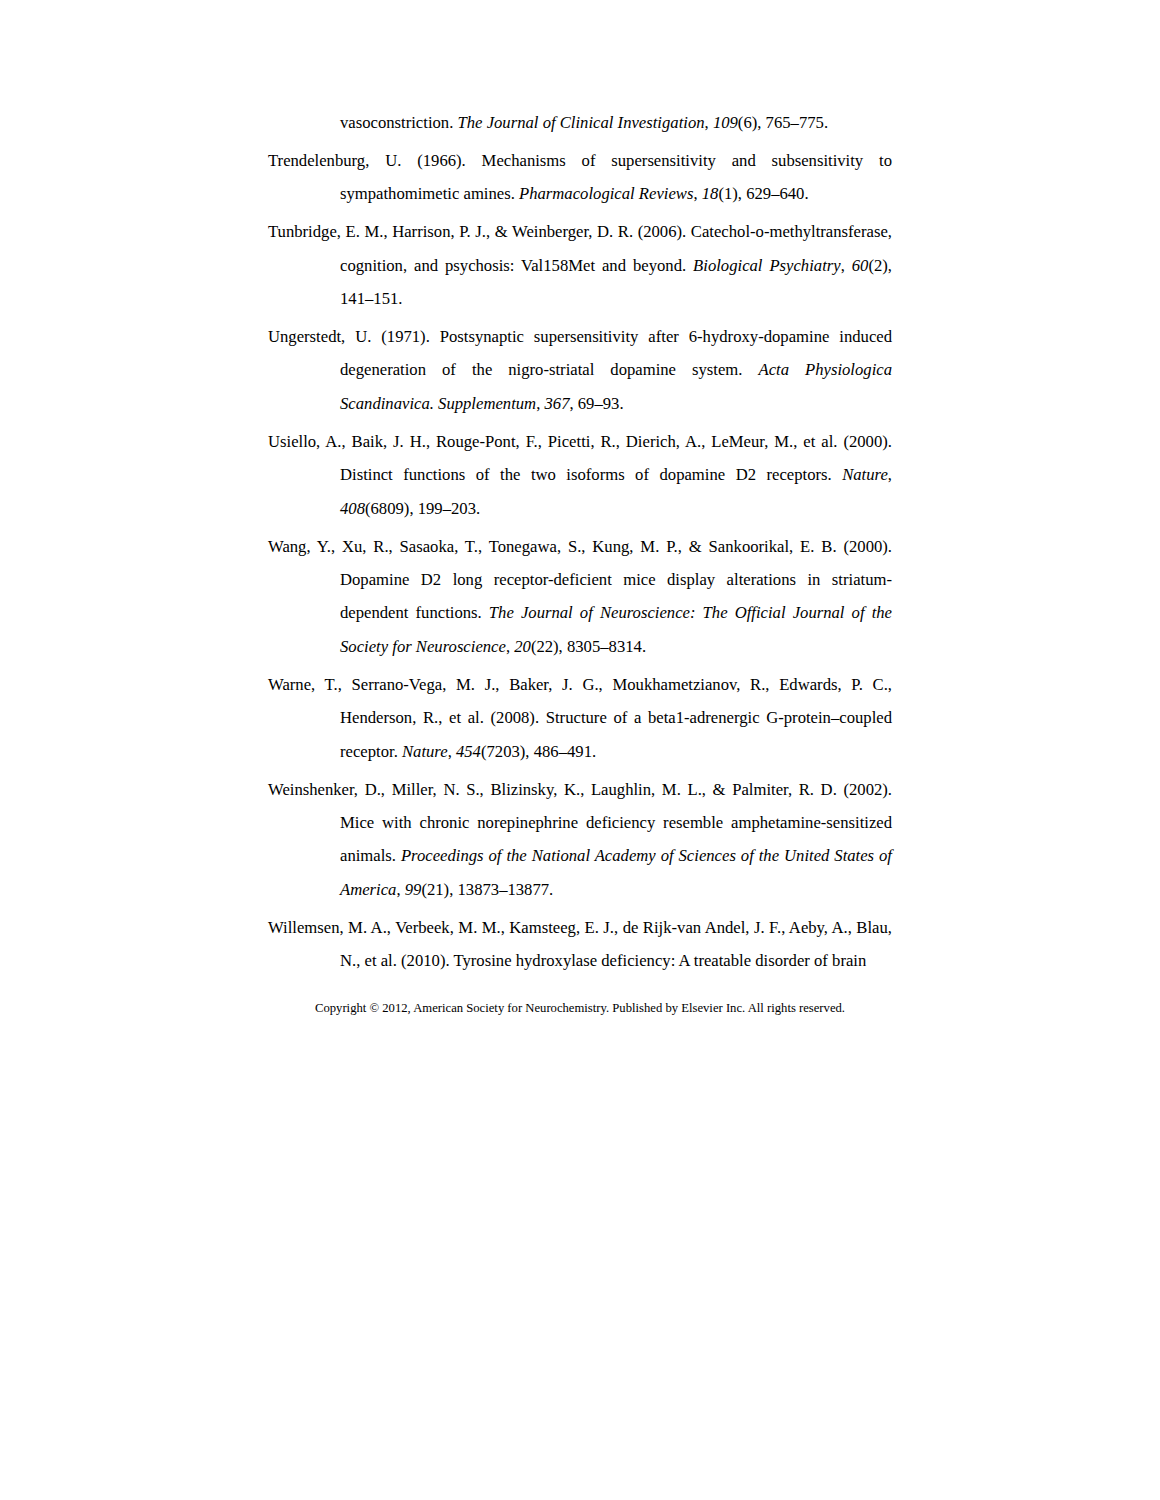vasoconstriction. The Journal of Clinical Investigation, 109(6), 765–775.
Trendelenburg, U. (1966). Mechanisms of supersensitivity and subsensitivity to sympathomimetic amines. Pharmacological Reviews, 18(1), 629–640.
Tunbridge, E. M., Harrison, P. J., & Weinberger, D. R. (2006). Catechol-o-methyltransferase, cognition, and psychosis: Val158Met and beyond. Biological Psychiatry, 60(2), 141–151.
Ungerstedt, U. (1971). Postsynaptic supersensitivity after 6-hydroxy-dopamine induced degeneration of the nigro-striatal dopamine system. Acta Physiologica Scandinavica. Supplementum, 367, 69–93.
Usiello, A., Baik, J. H., Rouge-Pont, F., Picetti, R., Dierich, A., LeMeur, M., et al. (2000). Distinct functions of the two isoforms of dopamine D2 receptors. Nature, 408(6809), 199–203.
Wang, Y., Xu, R., Sasaoka, T., Tonegawa, S., Kung, M. P., & Sankoorikal, E. B. (2000). Dopamine D2 long receptor-deficient mice display alterations in striatum-dependent functions. The Journal of Neuroscience: The Official Journal of the Society for Neuroscience, 20(22), 8305–8314.
Warne, T., Serrano-Vega, M. J., Baker, J. G., Moukhametzianov, R., Edwards, P. C., Henderson, R., et al. (2008). Structure of a beta1-adrenergic G-protein–coupled receptor. Nature, 454(7203), 486–491.
Weinshenker, D., Miller, N. S., Blizinsky, K., Laughlin, M. L., & Palmiter, R. D. (2002). Mice with chronic norepinephrine deficiency resemble amphetamine-sensitized animals. Proceedings of the National Academy of Sciences of the United States of America, 99(21), 13873–13877.
Willemsen, M. A., Verbeek, M. M., Kamsteeg, E. J., de Rijk-van Andel, J. F., Aeby, A., Blau, N., et al. (2010). Tyrosine hydroxylase deficiency: A treatable disorder of brain
Copyright © 2012, American Society for Neurochemistry. Published by Elsevier Inc. All rights reserved.